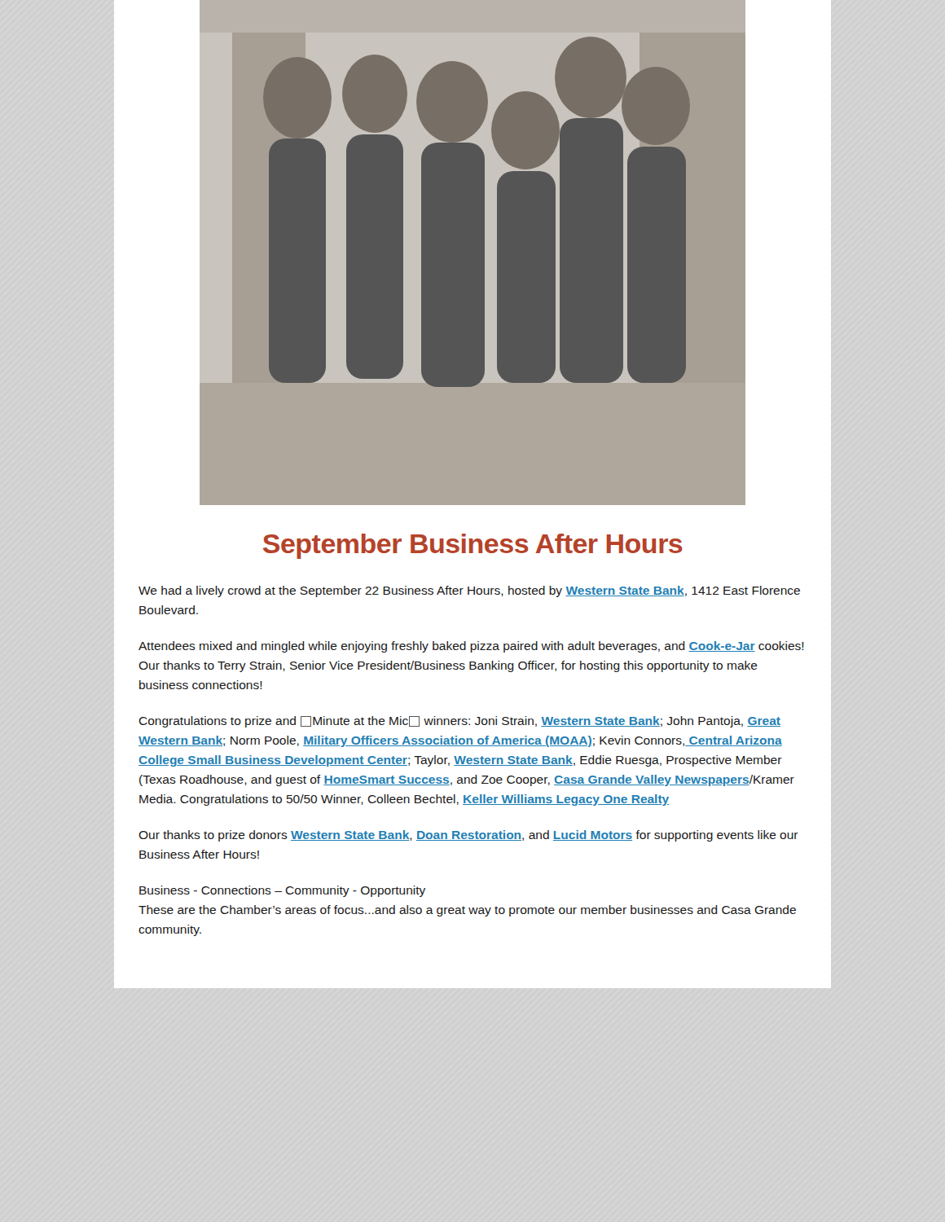September Business After Hours
We had a lively crowd at the September 22 Business After Hours, hosted by Western State Bank, 1412 East Florence Boulevard.
Attendees mixed and mingled while enjoying freshly baked pizza paired with adult beverages, and Cook-e-Jar cookies! Our thanks to Terry Strain, Senior Vice President/Business Banking Officer, for hosting this opportunity to make business connections!
Congratulations to prize and Minute at the Mic winners: Joni Strain, Western State Bank; John Pantoja, Great Western Bank; Norm Poole, Military Officers Association of America (MOAA); Kevin Connors, Central Arizona College Small Business Development Center; Taylor, Western State Bank, Eddie Ruesga, Prospective Member (Texas Roadhouse, and guest of HomeSmart Success, and Zoe Cooper, Casa Grande Valley Newspapers/Kramer Media. Congratulations to 50/50 Winner, Colleen Bechtel, Keller Williams Legacy One Realty
Our thanks to prize donors Western State Bank, Doan Restoration, and Lucid Motors for supporting events like our Business After Hours!
Business - Connections – Community - Opportunity
These are the Chamber’s areas of focus...and also a great way to promote our member businesses and Casa Grande community.